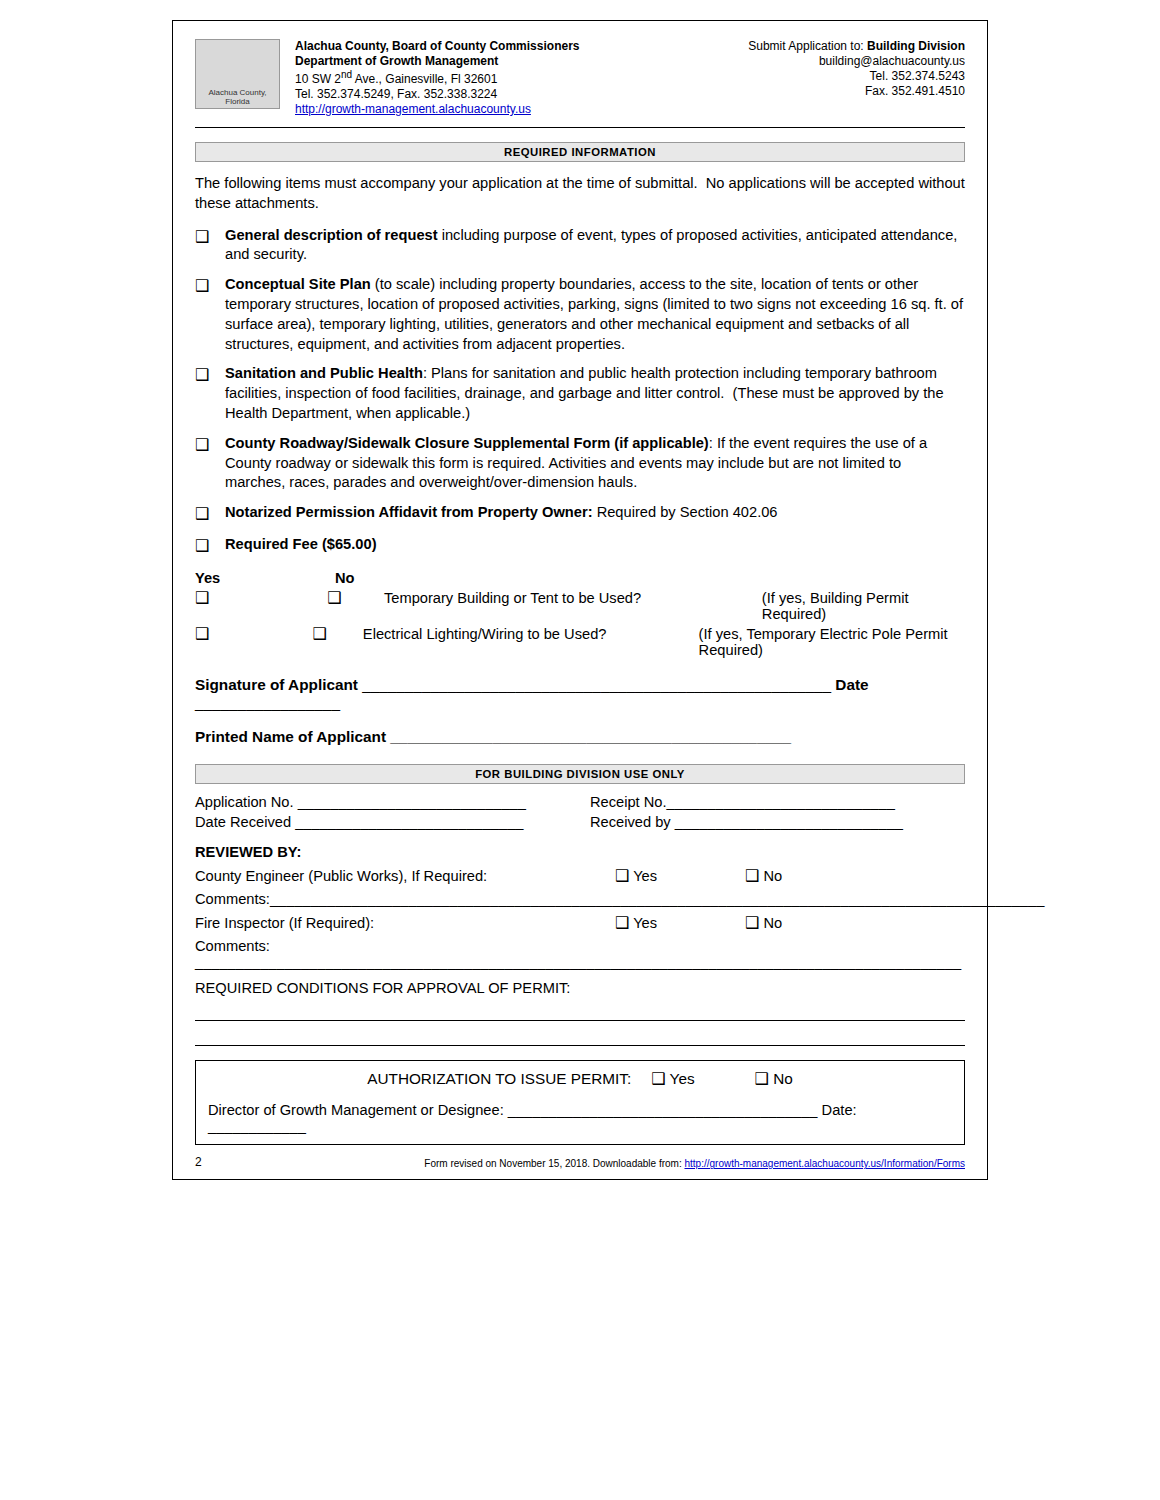Alachua County,
Florida
Alachua County, Board of County Commissioners
Department of Growth Management
10 SW 2nd Ave., Gainesville, Fl 32601
Tel. 352.374.5249, Fax. 352.338.3224
http://growth-management.alachuacounty.us
Submit Application to: Building Division
building@alachuacounty.us
Tel. 352.374.5243
Fax. 352.491.4510
REQUIRED INFORMATION
The following items must accompany your application at the time of submittal. No applications will be accepted without these attachments.
❑ General description of request including purpose of event, types of proposed activities, anticipated attendance, and security.
❑ Conceptual Site Plan (to scale) including property boundaries, access to the site, location of tents or other temporary structures, location of proposed activities, parking, signs (limited to two signs not exceeding 16 sq. ft. of surface area), temporary lighting, utilities, generators and other mechanical equipment and setbacks of all structures, equipment, and activities from adjacent properties.
❑ Sanitation and Public Health: Plans for sanitation and public health protection including temporary bathroom facilities, inspection of food facilities, drainage, and garbage and litter control. (These must be approved by the Health Department, when applicable.)
❑ County Roadway/Sidewalk Closure Supplemental Form (if applicable): If the event requires the use of a County roadway or sidewalk this form is required. Activities and events may include but are not limited to marches, races, parades and overweight/over-dimension hauls.
❑ Notarized Permission Affidavit from Property Owner: Required by Section 402.06
❑ Required Fee ($65.00)
Yes No
❑ ❑ Temporary Building or Tent to be Used? (If yes, Building Permit Required)
❑ ❑ Electrical Lighting/Wiring to be Used? (If yes, Temporary Electric Pole Permit Required)
Signature of Applicant _______________________________________________________ Date _________________
Printed Name of Applicant _______________________________________________
FOR BUILDING DIVISION USE ONLY
Application No. ____________________________
Receipt No.____________________________
Date Received ____________________________
Received by ____________________________
REVIEWED BY:
County Engineer (Public Works), If Required: ❑ Yes ❑ No
Comments:_______________________________________________________________________________________________
Fire Inspector (If Required): ❑ Yes ❑ No
Comments: ______________________________________________________________________________________________
REQUIRED CONDITIONS FOR APPROVAL OF PERMIT:
AUTHORIZATION TO ISSUE PERMIT:❑ Yes❑ No
Director of Growth Management or Designee: ______________________________________ Date: ____________
2
Form revised on November 15, 2018. Downloadable from: http://growth-management.alachuacounty.us/Information/Forms